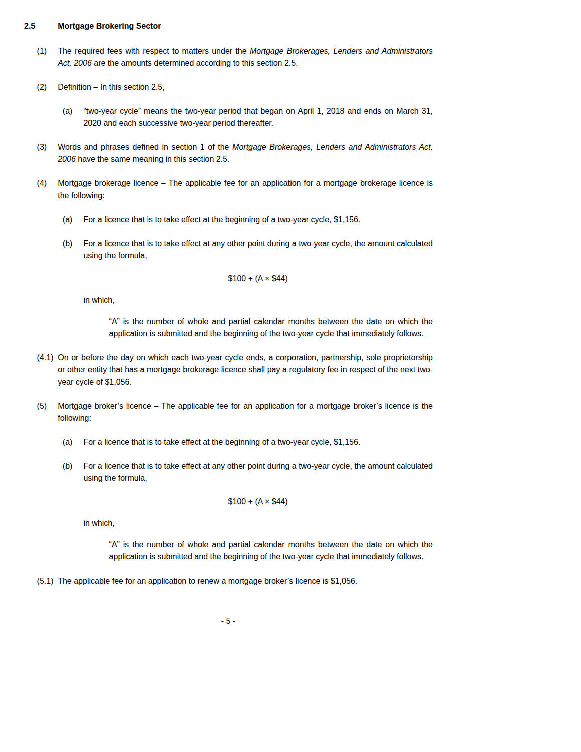2.5 Mortgage Brokering Sector
(1)
The required fees with respect to matters under the Mortgage Brokerages, Lenders and Administrators Act, 2006 are the amounts determined according to this section 2.5.
(2)
Definition – In this section 2.5,
(a)
“two-year cycle” means the two-year period that began on April 1, 2018 and ends on March 31, 2020 and each successive two-year period thereafter.
(3)
Words and phrases defined in section 1 of the Mortgage Brokerages, Lenders and Administrators Act, 2006 have the same meaning in this section 2.5.
(4)
Mortgage brokerage licence – The applicable fee for an application for a mortgage brokerage licence is the following:
(a)
For a licence that is to take effect at the beginning of a two-year cycle, $1,156.
(b)
For a licence that is to take effect at any other point during a two-year cycle, the amount calculated using the formula,
$100 + (A × $44)
in which,
“A” is the number of whole and partial calendar months between the date on which the application is submitted and the beginning of the two-year cycle that immediately follows.
(4.1)
On or before the day on which each two-year cycle ends, a corporation, partnership, sole proprietorship or other entity that has a mortgage brokerage licence shall pay a regulatory fee in respect of the next two-year cycle of $1,056.
(5)
Mortgage broker’s licence – The applicable fee for an application for a mortgage broker’s licence is the following:
(a)
For a licence that is to take effect at the beginning of a two-year cycle, $1,156.
(b)
For a licence that is to take effect at any other point during a two-year cycle, the amount calculated using the formula,
$100 + (A × $44)
in which,
“A” is the number of whole and partial calendar months between the date on which the application is submitted and the beginning of the two-year cycle that immediately follows.
(5.1)
The applicable fee for an application to renew a mortgage broker’s licence is $1,056.
- 5 -